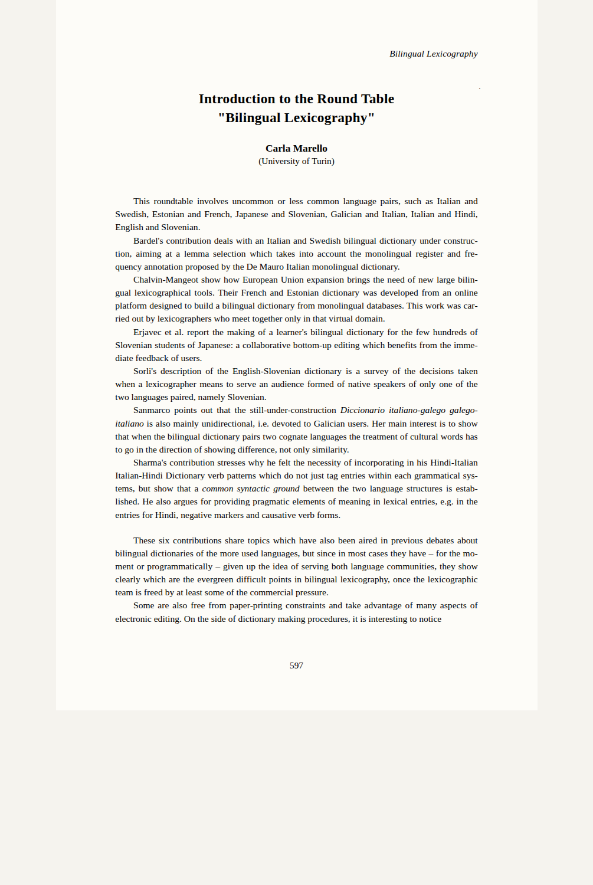Bilingual Lexicography
.
Introduction to the Round Table
"Bilingual Lexicography"
Carla Marello
(University of Turin)
This roundtable involves uncommon or less common language pairs, such as Italian and Swedish, Estonian and French, Japanese and Slovenian, Galician and Italian, Italian and Hindi, English and Slovenian.
Bardel's contribution deals with an Italian and Swedish bilingual dictionary under construction, aiming at a lemma selection which takes into account the monolingual register and frequency annotation proposed by the De Mauro Italian monolingual dictionary.
Chalvin-Mangeot show how European Union expansion brings the need of new large bilingual lexicographical tools. Their French and Estonian dictionary was developed from an online platform designed to build a bilingual dictionary from monolingual databases. This work was carried out by lexicographers who meet together only in that virtual domain.
Erjavec et al. report the making of a learner's bilingual dictionary for the few hundreds of Slovenian students of Japanese: a collaborative bottom-up editing which benefits from the immediate feedback of users.
Sorli's description of the English-Slovenian dictionary is a survey of the decisions taken when a lexicographer means to serve an audience formed of native speakers of only one of the two languages paired, namely Slovenian.
Sanmarco points out that the still-under-construction Diccionario italiano-galego galego-italiano is also mainly unidirectional, i.e. devoted to Galician users. Her main interest is to show that when the bilingual dictionary pairs two cognate languages the treatment of cultural words has to go in the direction of showing difference, not only similarity.
Sharma's contribution stresses why he felt the necessity of incorporating in his Hindi-Italian Italian-Hindi Dictionary verb patterns which do not just tag entries within each grammatical systems, but show that a common syntactic ground between the two language structures is established. He also argues for providing pragmatic elements of meaning in lexical entries, e.g. in the entries for Hindi, negative markers and causative verb forms.
These six contributions share topics which have also been aired in previous debates about bilingual dictionaries of the more used languages, but since in most cases they have – for the moment or programmatically – given up the idea of serving both language communities, they show clearly which are the evergreen difficult points in bilingual lexicography, once the lexicographic team is freed by at least some of the commercial pressure.
Some are also free from paper-printing constraints and take advantage of many aspects of electronic editing. On the side of dictionary making procedures, it is interesting to notice
597